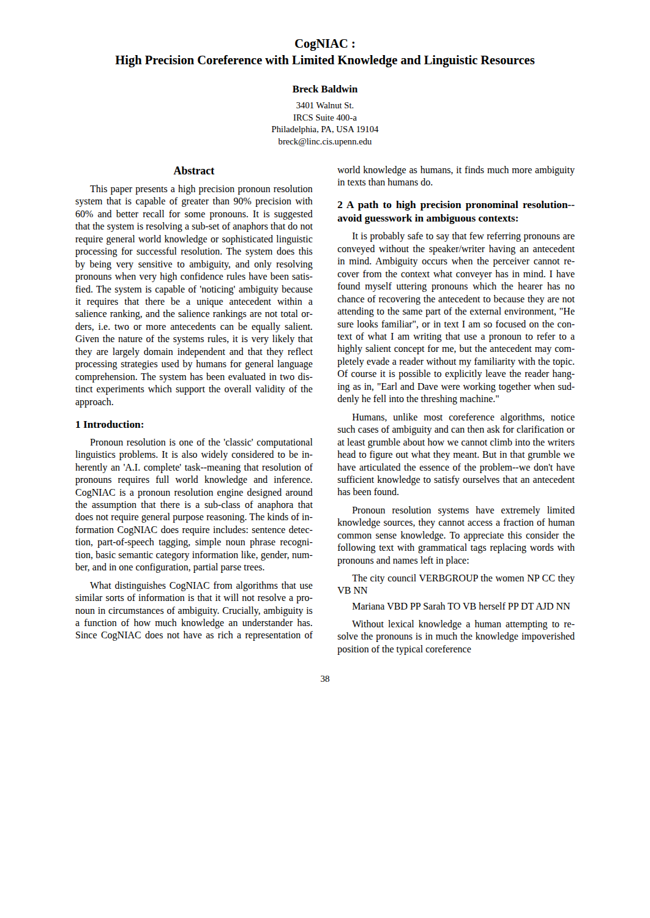CogNIAC :
High Precision Coreference with Limited Knowledge and Linguistic Resources
Breck Baldwin
3401 Walnut St.
IRCS Suite 400-a
Philadelphia, PA, USA 19104
breck@linc.cis.upenn.edu
Abstract
This paper presents a high precision pronoun resolution system that is capable of greater than 90% precision with 60% and better recall for some pronouns. It is suggested that the system is resolving a sub-set of anaphors that do not require general world knowledge or sophisticated linguistic processing for successful resolution. The system does this by being very sensitive to ambiguity, and only resolving pronouns when very high confidence rules have been satisfied. The system is capable of 'noticing' ambiguity because it requires that there be a unique antecedent within a salience ranking, and the salience rankings are not total orders, i.e. two or more antecedents can be equally salient. Given the nature of the systems rules, it is very likely that they are largely domain independent and that they reflect processing strategies used by humans for general language comprehension. The system has been evaluated in two distinct experiments which support the overall validity of the approach.
1 Introduction:
Pronoun resolution is one of the 'classic' computational linguistics problems. It is also widely considered to be inherently an 'A.I. complete' task--meaning that resolution of pronouns requires full world knowledge and inference. CogNIAC is a pronoun resolution engine designed around the assumption that there is a sub-class of anaphora that does not require general purpose reasoning. The kinds of information CogNIAC does require includes: sentence detection, part-of-speech tagging, simple noun phrase recognition, basic semantic category information like, gender, number, and in one configuration, partial parse trees.
What distinguishes CogNIAC from algorithms that use similar sorts of information is that it will not resolve a pronoun in circumstances of ambiguity. Crucially, ambiguity is a function of how much knowledge an understander has. Since CogNIAC does not have as rich a representation of world knowledge as humans, it finds much more ambiguity in texts than humans do.
2 A path to high precision pronominal resolution-- avoid guesswork in ambiguous contexts:
It is probably safe to say that few referring pronouns are conveyed without the speaker/writer having an antecedent in mind. Ambiguity occurs when the perceiver cannot recover from the context what conveyer has in mind. I have found myself uttering pronouns which the hearer has no chance of recovering the antecedent to because they are not attending to the same part of the external environment, "He sure looks familiar", or in text I am so focused on the context of what I am writing that use a pronoun to refer to a highly salient concept for me, but the antecedent may completely evade a reader without my familiarity with the topic. Of course it is possible to explicitly leave the reader hanging as in, "Earl and Dave were working together when suddenly he fell into the threshing machine."
Humans, unlike most coreference algorithms, notice such cases of ambiguity and can then ask for clarification or at least grumble about how we cannot climb into the writers head to figure out what they meant. But in that grumble we have articulated the essence of the problem--we don't have sufficient knowledge to satisfy ourselves that an antecedent has been found.
Pronoun resolution systems have extremely limited knowledge sources, they cannot access a fraction of human common sense knowledge. To appreciate this consider the following text with grammatical tags replacing words with pronouns and names left in place:
The city council VERBGROUP the women NP CC they VB NN
Mariana VBD PP Sarah TO VB herself PP DT AJD NN
Without lexical knowledge a human attempting to resolve the pronouns is in much the knowledge impoverished position of the typical coreference
38